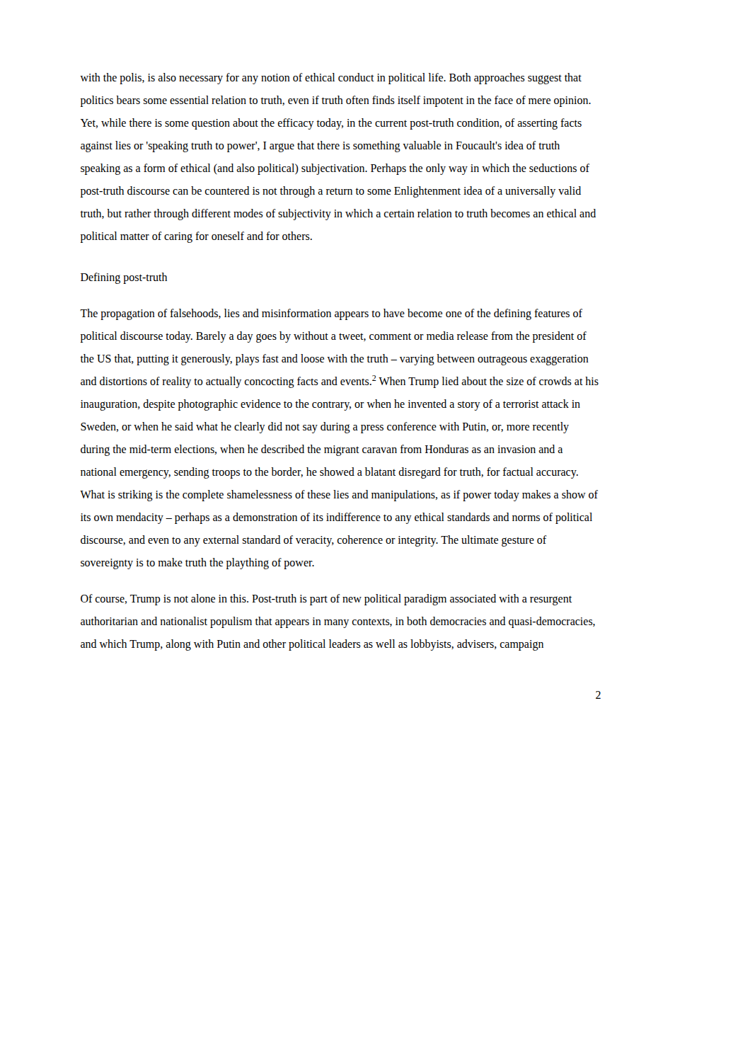with the polis, is also necessary for any notion of ethical conduct in political life. Both approaches suggest that politics bears some essential relation to truth, even if truth often finds itself impotent in the face of mere opinion. Yet, while there is some question about the efficacy today, in the current post-truth condition, of asserting facts against lies or 'speaking truth to power', I argue that there is something valuable in Foucault's idea of truth speaking as a form of ethical (and also political) subjectivation. Perhaps the only way in which the seductions of post-truth discourse can be countered is not through a return to some Enlightenment idea of a universally valid truth, but rather through different modes of subjectivity in which a certain relation to truth becomes an ethical and political matter of caring for oneself and for others.
Defining post-truth
The propagation of falsehoods, lies and misinformation appears to have become one of the defining features of political discourse today. Barely a day goes by without a tweet, comment or media release from the president of the US that, putting it generously, plays fast and loose with the truth – varying between outrageous exaggeration and distortions of reality to actually concocting facts and events.2 When Trump lied about the size of crowds at his inauguration, despite photographic evidence to the contrary, or when he invented a story of a terrorist attack in Sweden, or when he said what he clearly did not say during a press conference with Putin, or, more recently during the mid-term elections, when he described the migrant caravan from Honduras as an invasion and a national emergency, sending troops to the border, he showed a blatant disregard for truth, for factual accuracy. What is striking is the complete shamelessness of these lies and manipulations, as if power today makes a show of its own mendacity – perhaps as a demonstration of its indifference to any ethical standards and norms of political discourse, and even to any external standard of veracity, coherence or integrity. The ultimate gesture of sovereignty is to make truth the plaything of power.
Of course, Trump is not alone in this. Post-truth is part of new political paradigm associated with a resurgent authoritarian and nationalist populism that appears in many contexts, in both democracies and quasi-democracies, and which Trump, along with Putin and other political leaders as well as lobbyists, advisers, campaign
2